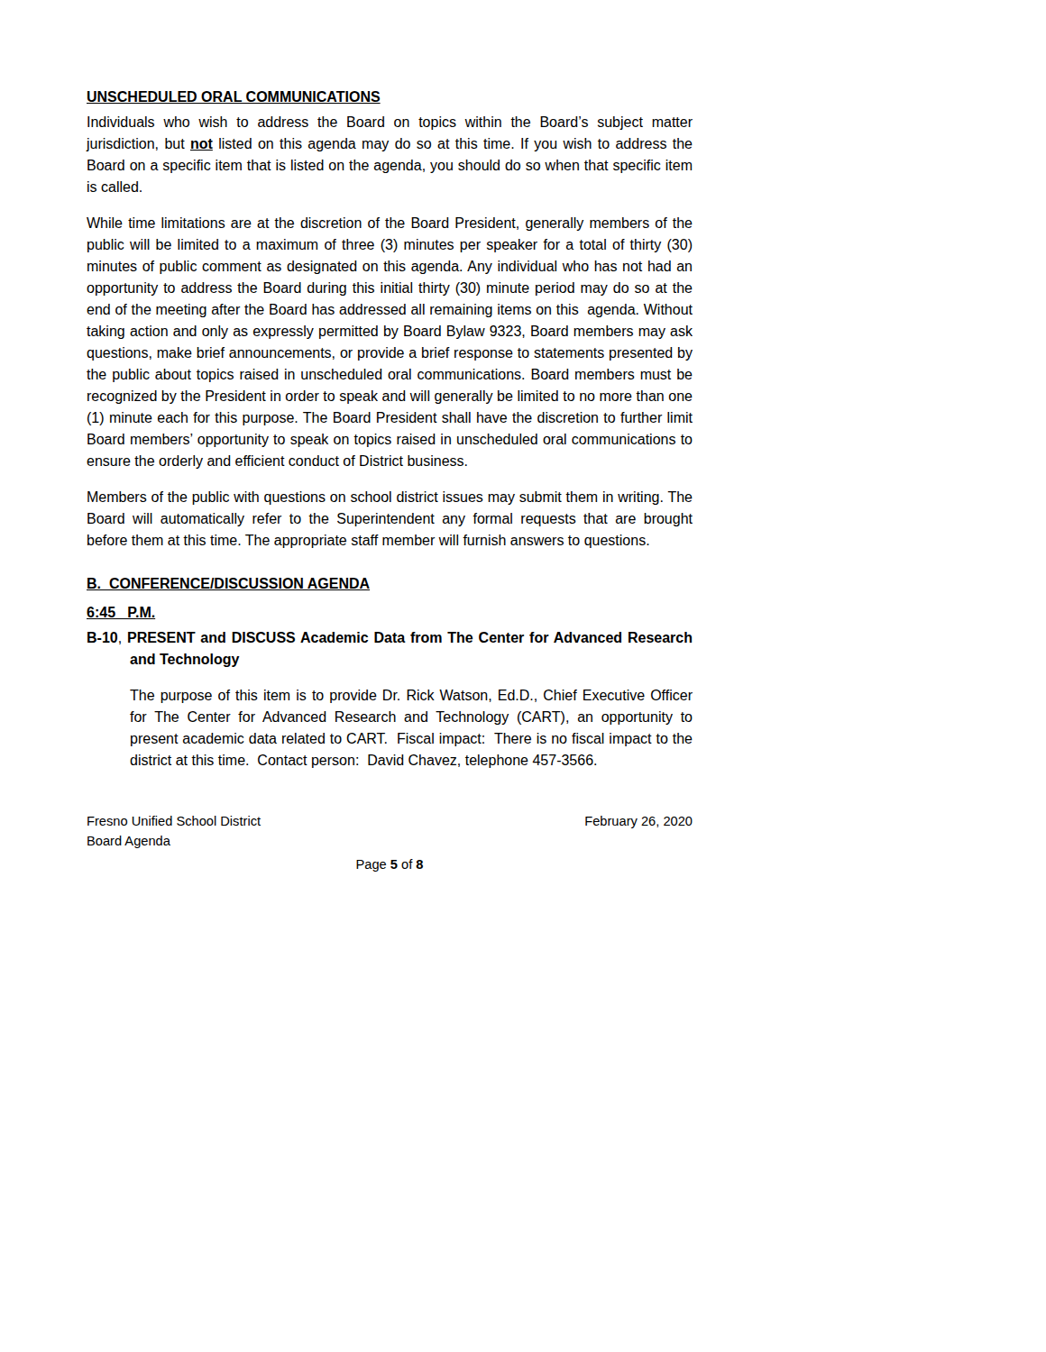UNSCHEDULED ORAL COMMUNICATIONS
Individuals who wish to address the Board on topics within the Board’s subject matter jurisdiction, but not listed on this agenda may do so at this time. If you wish to address the Board on a specific item that is listed on the agenda, you should do so when that specific item is called.
While time limitations are at the discretion of the Board President, generally members of the public will be limited to a maximum of three (3) minutes per speaker for a total of thirty (30) minutes of public comment as designated on this agenda. Any individual who has not had an opportunity to address the Board during this initial thirty (30) minute period may do so at the end of the meeting after the Board has addressed all remaining items on this agenda. Without taking action and only as expressly permitted by Board Bylaw 9323, Board members may ask questions, make brief announcements, or provide a brief response to statements presented by the public about topics raised in unscheduled oral communications. Board members must be recognized by the President in order to speak and will generally be limited to no more than one (1) minute each for this purpose. The Board President shall have the discretion to further limit Board members’ opportunity to speak on topics raised in unscheduled oral communications to ensure the orderly and efficient conduct of District business.
Members of the public with questions on school district issues may submit them in writing. The Board will automatically refer to the Superintendent any formal requests that are brought before them at this time. The appropriate staff member will furnish answers to questions.
B. CONFERENCE/DISCUSSION AGENDA
6:45 P.M.
B-10, PRESENT and DISCUSS Academic Data from The Center for Advanced Research and Technology
The purpose of this item is to provide Dr. Rick Watson, Ed.D., Chief Executive Officer for The Center for Advanced Research and Technology (CART), an opportunity to present academic data related to CART. Fiscal impact: There is no fiscal impact to the district at this time. Contact person: David Chavez, telephone 457-3566.
Fresno Unified School District
Board Agenda
February 26, 2020
Page 5 of 8